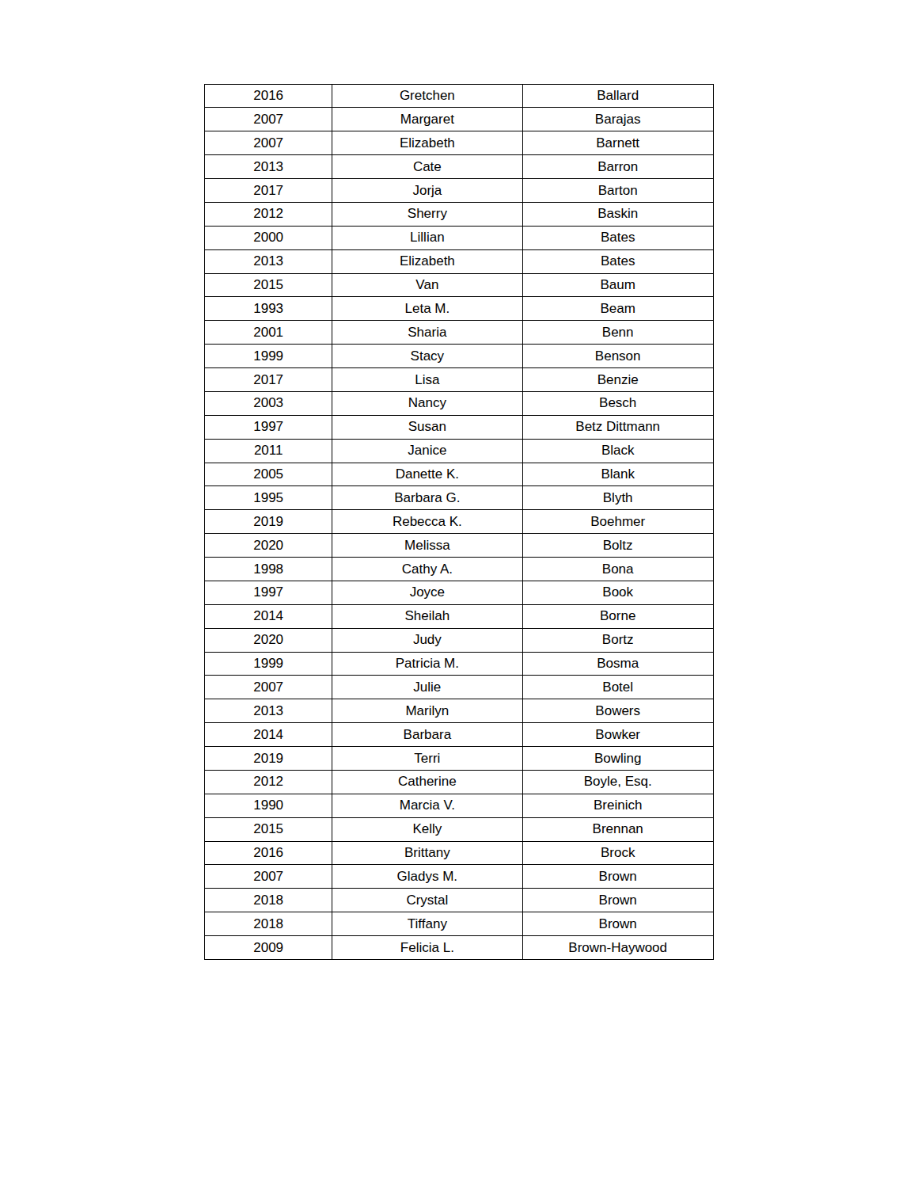| 2016 | Gretchen | Ballard |
| 2007 | Margaret | Barajas |
| 2007 | Elizabeth | Barnett |
| 2013 | Cate | Barron |
| 2017 | Jorja | Barton |
| 2012 | Sherry | Baskin |
| 2000 | Lillian | Bates |
| 2013 | Elizabeth | Bates |
| 2015 | Van | Baum |
| 1993 | Leta M. | Beam |
| 2001 | Sharia | Benn |
| 1999 | Stacy | Benson |
| 2017 | Lisa | Benzie |
| 2003 | Nancy | Besch |
| 1997 | Susan | Betz Dittmann |
| 2011 | Janice | Black |
| 2005 | Danette K. | Blank |
| 1995 | Barbara G. | Blyth |
| 2019 | Rebecca K. | Boehmer |
| 2020 | Melissa | Boltz |
| 1998 | Cathy A. | Bona |
| 1997 | Joyce | Book |
| 2014 | Sheilah | Borne |
| 2020 | Judy | Bortz |
| 1999 | Patricia M. | Bosma |
| 2007 | Julie | Botel |
| 2013 | Marilyn | Bowers |
| 2014 | Barbara | Bowker |
| 2019 | Terri | Bowling |
| 2012 | Catherine | Boyle, Esq. |
| 1990 | Marcia V. | Breinich |
| 2015 | Kelly | Brennan |
| 2016 | Brittany | Brock |
| 2007 | Gladys M. | Brown |
| 2018 | Crystal | Brown |
| 2018 | Tiffany | Brown |
| 2009 | Felicia L. | Brown-Haywood |